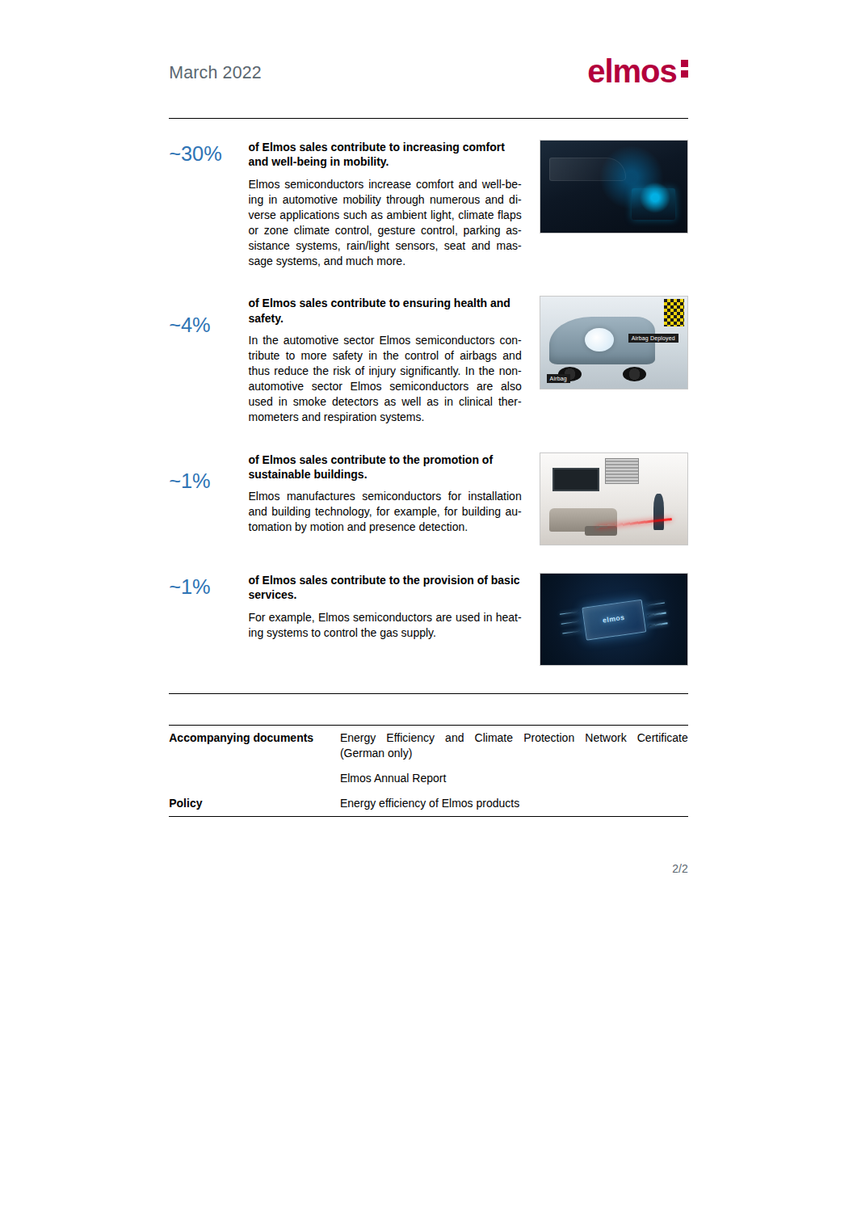March 2022
elmos
~30%
of Elmos sales contribute to increasing comfort and well-being in mobility.
Elmos semiconductors increase comfort and well-being in automotive mobility through numerous and diverse applications such as ambient light, climate flaps or zone climate control, gesture control, parking assistance systems, rain/light sensors, seat and massage systems, and much more.
~4%
of Elmos sales contribute to ensuring health and safety.
In the automotive sector Elmos semiconductors contribute to more safety in the control of airbags and thus reduce the risk of injury significantly. In the non-automotive sector Elmos semiconductors are also used in smoke detectors as well as in clinical thermometers and respiration systems.
Airbag Deployed
Airbag
~1%
of Elmos sales contribute to the promotion of sustainable buildings.
Elmos manufactures semiconductors for installation and building technology, for example, for building automation by motion and presence detection.
~1%
of Elmos sales contribute to the provision of basic services.
For example, Elmos semiconductors are used in heating systems to control the gas supply.
| Accompanying documents | Energy Efficiency and Climate Protection Network Certificate (German only) |
| | Elmos Annual Report |
| Policy | Energy efficiency of Elmos products |
2/2